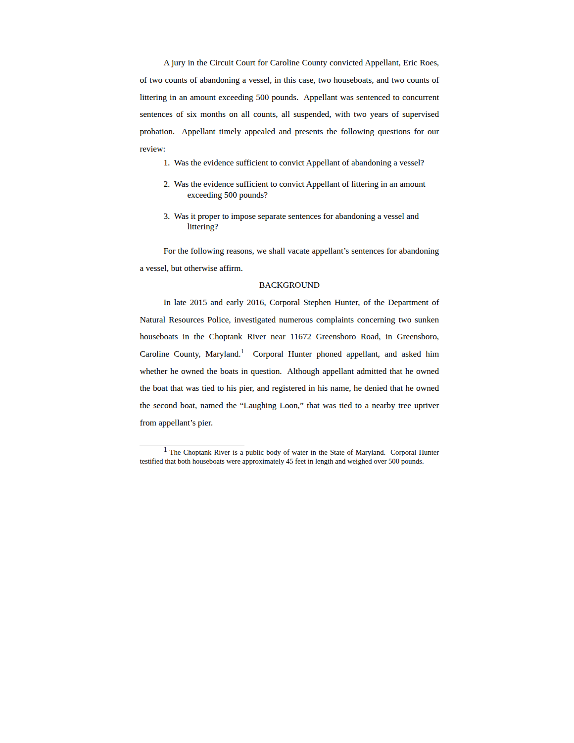A jury in the Circuit Court for Caroline County convicted Appellant, Eric Roes, of two counts of abandoning a vessel, in this case, two houseboats, and two counts of littering in an amount exceeding 500 pounds. Appellant was sentenced to concurrent sentences of six months on all counts, all suspended, with two years of supervised probation. Appellant timely appealed and presents the following questions for our review:
1. Was the evidence sufficient to convict Appellant of abandoning a vessel?
2. Was the evidence sufficient to convict Appellant of littering in an amount exceeding 500 pounds?
3. Was it proper to impose separate sentences for abandoning a vessel and littering?
For the following reasons, we shall vacate appellant’s sentences for abandoning a vessel, but otherwise affirm.
BACKGROUND
In late 2015 and early 2016, Corporal Stephen Hunter, of the Department of Natural Resources Police, investigated numerous complaints concerning two sunken houseboats in the Choptank River near 11672 Greensboro Road, in Greensboro, Caroline County, Maryland.1 Corporal Hunter phoned appellant, and asked him whether he owned the boats in question. Although appellant admitted that he owned the boat that was tied to his pier, and registered in his name, he denied that he owned the second boat, named the “Laughing Loon,” that was tied to a nearby tree upriver from appellant’s pier.
1 The Choptank River is a public body of water in the State of Maryland. Corporal Hunter testified that both houseboats were approximately 45 feet in length and weighed over 500 pounds.